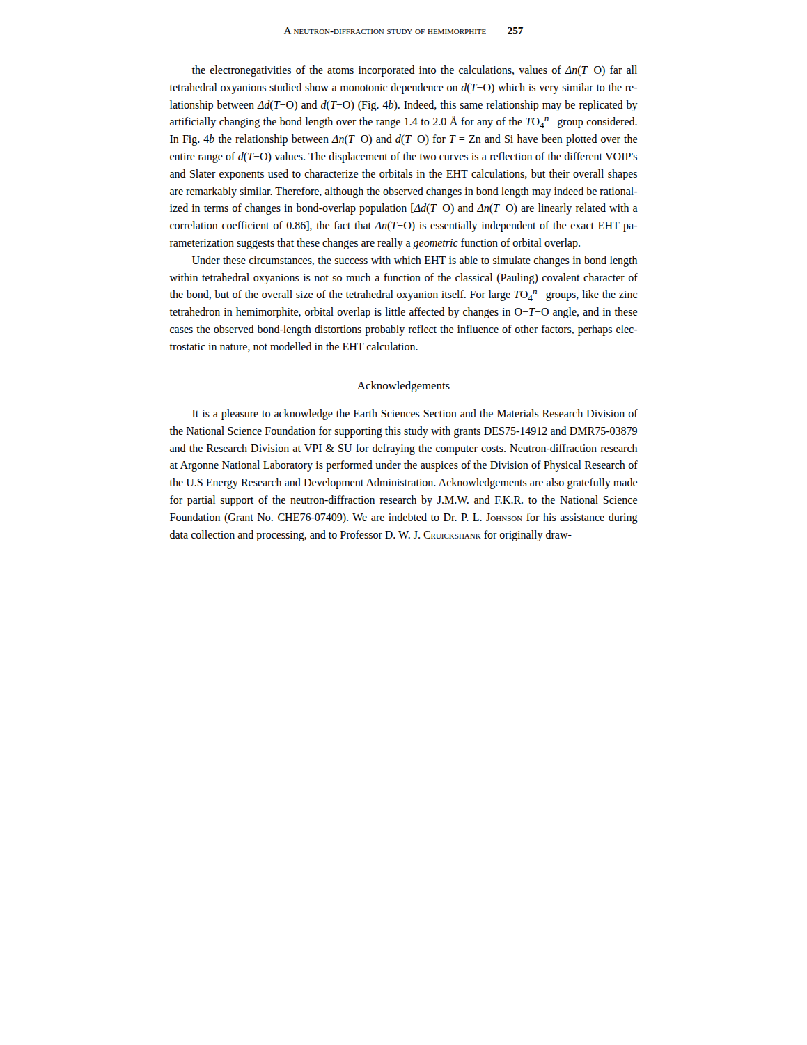A neutron-diffraction study of hemimorphite 257
the electronegativities of the atoms incorporated into the calculations, values of Δn(T−O) far all tetrahedral oxyanions studied show a monotonic dependence on d(T−O) which is very similar to the relationship between Δd(T−O) and d(T−O) (Fig. 4b). Indeed, this same relationship may be replicated by artificially changing the bond length over the range 1.4 to 2.0 Å for any of the TO4n− group considered. In Fig. 4b the relationship between Δn(T−O) and d(T−O) for T = Zn and Si have been plotted over the entire range of d(T−O) values. The displacement of the two curves is a reflection of the different VOIP's and Slater exponents used to characterize the orbitals in the EHT calculations, but their overall shapes are remarkably similar. Therefore, although the observed changes in bond length may indeed be rationalized in terms of changes in bond-overlap population [Δd(T−O) and Δn(T−O) are linearly related with a correlation coefficient of 0.86], the fact that Δn(T−O) is essentially independent of the exact EHT parameterization suggests that these changes are really a geometric function of orbital overlap.
Under these circumstances, the success with which EHT is able to simulate changes in bond length within tetrahedral oxyanions is not so much a function of the classical (Pauling) covalent character of the bond, but of the overall size of the tetrahedral oxyanion itself. For large TO4n− groups, like the zinc tetrahedron in hemimorphite, orbital overlap is little affected by changes in O−T−O angle, and in these cases the observed bond-length distortions probably reflect the influence of other factors, perhaps electrostatic in nature, not modelled in the EHT calculation.
Acknowledgements
It is a pleasure to acknowledge the Earth Sciences Section and the Materials Research Division of the National Science Foundation for supporting this study with grants DES75-14912 and DMR75-03879 and the Research Division at VPI & SU for defraying the computer costs. Neutron-diffraction research at Argonne National Laboratory is performed under the auspices of the Division of Physical Research of the U.S Energy Research and Development Administration. Acknowledgements are also gratefully made for partial support of the neutron-diffraction research by J.M.W. and F.K.R. to the National Science Foundation (Grant No. CHE76-07409). We are indebted to Dr. P. L. Johnson for his assistance during data collection and processing, and to Professor D. W. J. Cruickshank for originally draw-